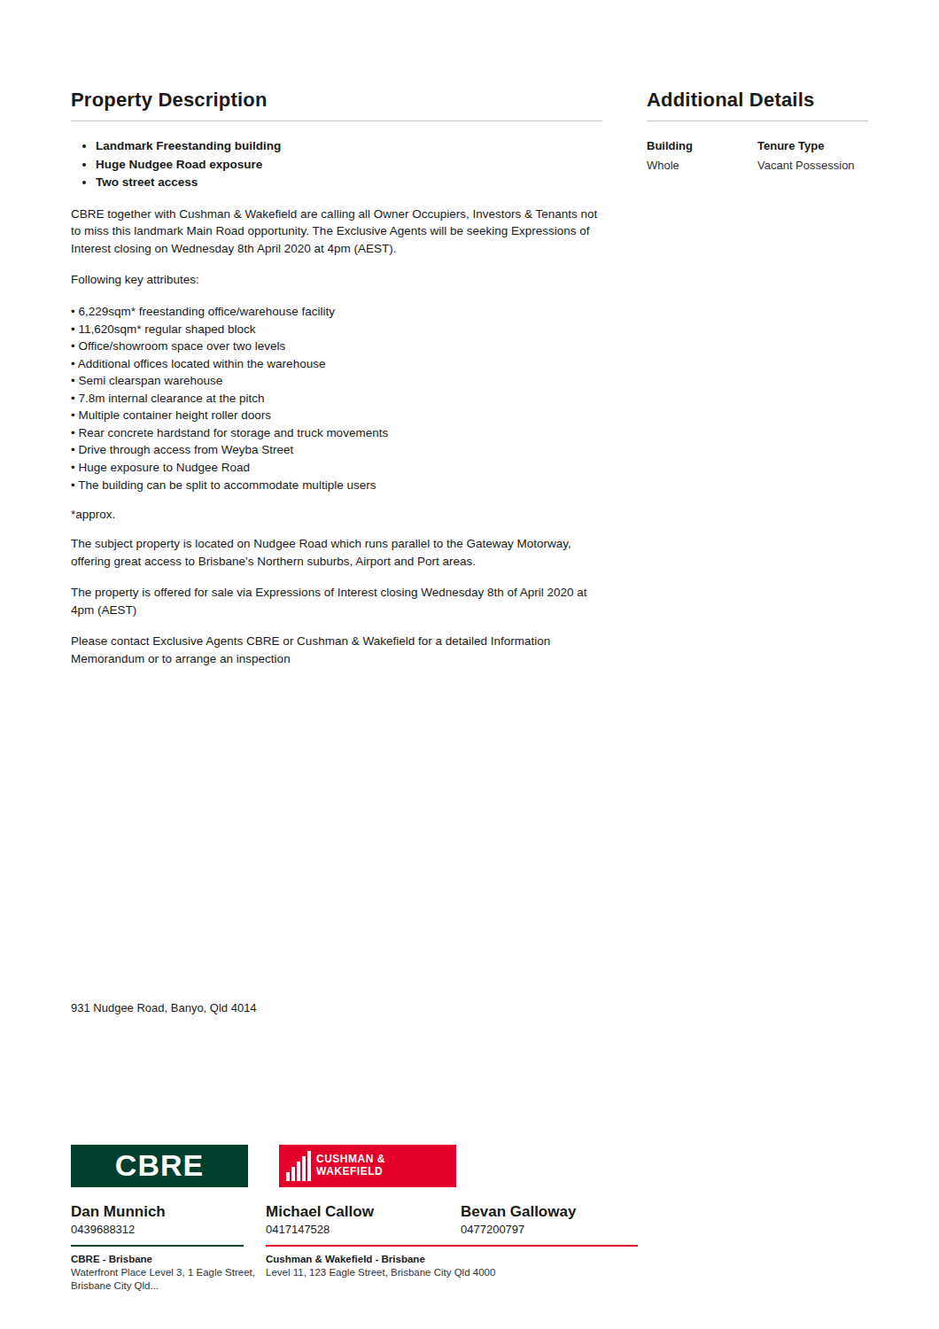Property Description
Landmark Freestanding building
Huge Nudgee Road exposure
Two street access
CBRE together with Cushman & Wakefield are calling all Owner Occupiers, Investors & Tenants not to miss this landmark Main Road opportunity. The Exclusive Agents will be seeking Expressions of Interest closing on Wednesday 8th April 2020 at 4pm (AEST).
Following key attributes:
• 6,229sqm* freestanding office/warehouse facility
• 11,620sqm* regular shaped block
• Office/showroom space over two levels
• Additional offices located within the warehouse
• Semi clearspan warehouse
• 7.8m internal clearance at the pitch
• Multiple container height roller doors
• Rear concrete hardstand for storage and truck movements
• Drive through access from Weyba Street
• Huge exposure to Nudgee Road
• The building can be split to accommodate multiple users
*approx.
The subject property is located on Nudgee Road which runs parallel to the Gateway Motorway, offering great access to Brisbane's Northern suburbs, Airport and Port areas.
The property is offered for sale via Expressions of Interest closing Wednesday 8th of April 2020 at 4pm (AEST)
Please contact Exclusive Agents CBRE or Cushman & Wakefield for a detailed Information Memorandum or to arrange an inspection
Additional Details
Building
Whole
Tenure Type
Vacant Possession
931 Nudgee Road, Banyo, Qld 4014
CBRE
CUSHMAN &
WAKEFIELD
Dan Munnich
0439688312
Michael Callow
0417147528
Bevan Galloway
0477200797
CBRE - Brisbane
Waterfront Place Level 3, 1 Eagle Street, Brisbane City Qld...
Cushman & Wakefield - Brisbane
Level 11, 123 Eagle Street, Brisbane City Qld 4000